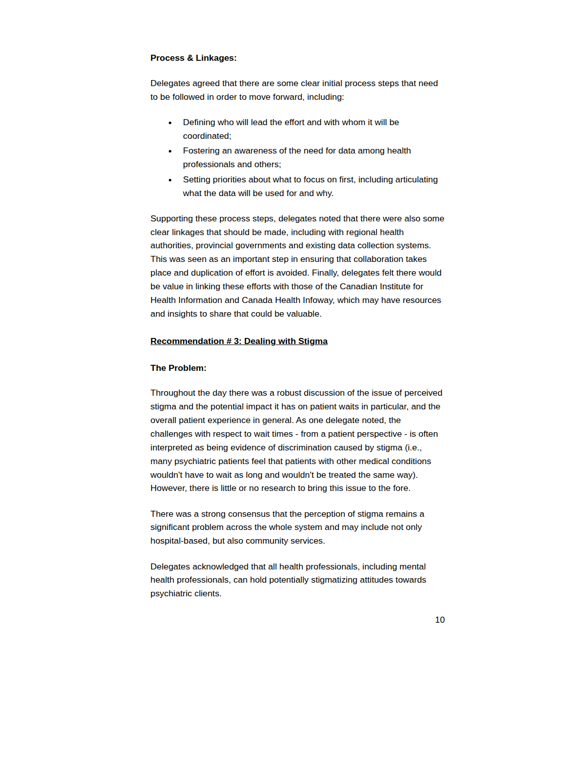Process & Linkages:
Delegates agreed that there are some clear initial process steps that need to be followed in order to move forward, including:
Defining who will lead the effort and with whom it will be coordinated;
Fostering an awareness of the need for data among health professionals and others;
Setting priorities about what to focus on first, including articulating what the data will be used for and why.
Supporting these process steps, delegates noted that there were also some clear linkages that should be made, including with regional health authorities, provincial governments and existing data collection systems. This was seen as an important step in ensuring that collaboration takes place and duplication of effort is avoided. Finally, delegates felt there would be value in linking these efforts with those of the Canadian Institute for Health Information and Canada Health Infoway, which may have resources and insights to share that could be valuable.
Recommendation # 3: Dealing with Stigma
The Problem:
Throughout the day there was a robust discussion of the issue of perceived stigma and the potential impact it has on patient waits in particular, and the overall patient experience in general. As one delegate noted, the challenges with respect to wait times - from a patient perspective - is often interpreted as being evidence of discrimination caused by stigma (i.e., many psychiatric patients feel that patients with other medical conditions wouldn't have to wait as long and wouldn't be treated the same way). However, there is little or no research to bring this issue to the fore.
There was a strong consensus that the perception of stigma remains a significant problem across the whole system and may include not only hospital-based, but also community services.
Delegates acknowledged that all health professionals, including mental health professionals, can hold potentially stigmatizing attitudes towards psychiatric clients.
10